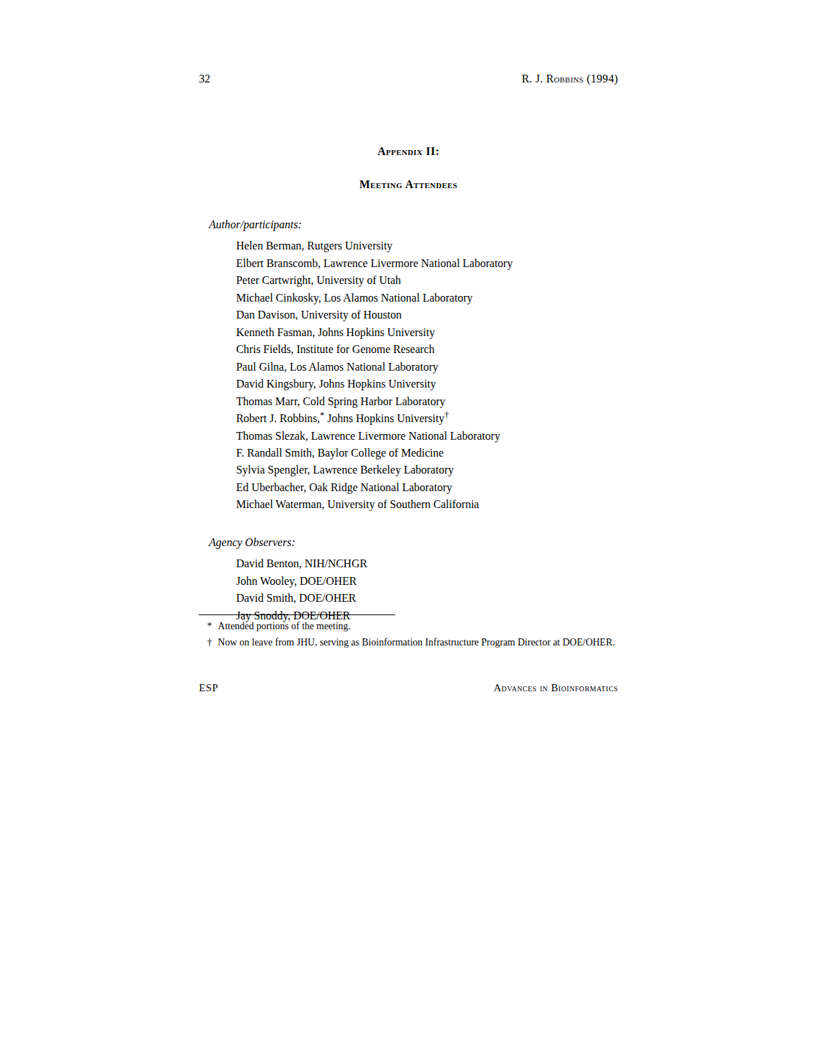32 R. J. Robbins (1994)
Appendix II:
Meeting Attendees
Author/participants:
Helen Berman, Rutgers University
Elbert Branscomb, Lawrence Livermore National Laboratory
Peter Cartwright, University of Utah
Michael Cinkosky, Los Alamos National Laboratory
Dan Davison, University of Houston
Kenneth Fasman, Johns Hopkins University
Chris Fields, Institute for Genome Research
Paul Gilna, Los Alamos National Laboratory
David Kingsbury, Johns Hopkins University
Thomas Marr, Cold Spring Harbor Laboratory
Robert J. Robbins,* Johns Hopkins University†
Thomas Slezak, Lawrence Livermore National Laboratory
F. Randall Smith, Baylor College of Medicine
Sylvia Spengler, Lawrence Berkeley Laboratory
Ed Uberbacher, Oak Ridge National Laboratory
Michael Waterman, University of Southern California
Agency Observers:
David Benton, NIH/NCHGR
John Wooley, DOE/OHER
David Smith, DOE/OHER
Jay Snoddy, DOE/OHER
* Attended portions of the meeting.
† Now on leave from JHU, serving as Bioinformation Infrastructure Program Director at DOE/OHER.
ESP Advances in Bioinformatics